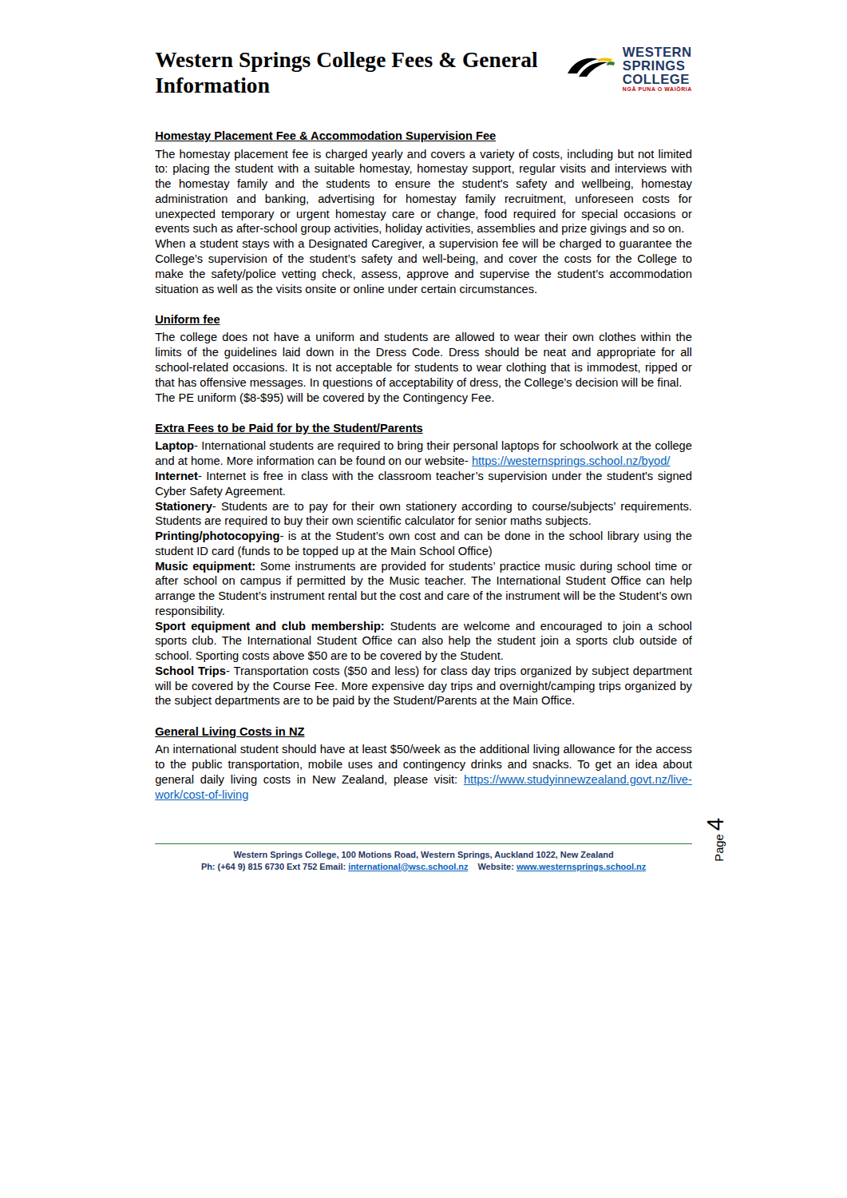Western Springs College Fees & General Information
WESTERN SPRINGS COLLEGE NGĀ PUNA O WAIŌRIA
Homestay Placement Fee & Accommodation Supervision Fee
The homestay placement fee is charged yearly and covers a variety of costs, including but not limited to: placing the student with a suitable homestay, homestay support, regular visits and interviews with the homestay family and the students to ensure the student's safety and wellbeing, homestay administration and banking, advertising for homestay family recruitment, unforeseen costs for unexpected temporary or urgent homestay care or change, food required for special occasions or events such as after-school group activities, holiday activities, assemblies and prize givings and so on.
When a student stays with a Designated Caregiver, a supervision fee will be charged to guarantee the College’s supervision of the student’s safety and well-being, and cover the costs for the College to make the safety/police vetting check, assess, approve and supervise the student’s accommodation situation as well as the visits onsite or online under certain circumstances.
Uniform fee
The college does not have a uniform and students are allowed to wear their own clothes within the limits of the guidelines laid down in the Dress Code. Dress should be neat and appropriate for all school-related occasions. It is not acceptable for students to wear clothing that is immodest, ripped or that has offensive messages. In questions of acceptability of dress, the College’s decision will be final.
The PE uniform ($8-$95) will be covered by the Contingency Fee.
Extra Fees to be Paid for by the Student/Parents
Laptop- International students are required to bring their personal laptops for schoolwork at the college and at home. More information can be found on our website- https://westernsprings.school.nz/byod/
Internet- Internet is free in class with the classroom teacher’s supervision under the student's signed Cyber Safety Agreement.
Stationery- Students are to pay for their own stationery according to course/subjects’ requirements. Students are required to buy their own scientific calculator for senior maths subjects.
Printing/photocopying- is at the Student’s own cost and can be done in the school library using the student ID card (funds to be topped up at the Main School Office)
Music equipment: Some instruments are provided for students’ practice music during school time or after school on campus if permitted by the Music teacher. The International Student Office can help arrange the Student’s instrument rental but the cost and care of the instrument will be the Student’s own responsibility.
Sport equipment and club membership: Students are welcome and encouraged to join a school sports club. The International Student Office can also help the student join a sports club outside of school. Sporting costs above $50 are to be covered by the Student.
School Trips- Transportation costs ($50 and less) for class day trips organized by subject department will be covered by the Course Fee. More expensive day trips and overnight/camping trips organized by the subject departments are to be paid by the Student/Parents at the Main Office.
General Living Costs in NZ
An international student should have at least $50/week as the additional living allowance for the access to the public transportation, mobile uses and contingency drinks and snacks. To get an idea about general daily living costs in New Zealand, please visit: https://www.studyinnewzealand.govt.nz/live-work/cost-of-living
Page 4
Western Springs College, 100 Motions Road, Western Springs, Auckland 1022, New Zealand
Ph: (+64 9) 815 6730 Ext 752 Email: international@wsc.school.nz Website: www.westernsprings.school.nz